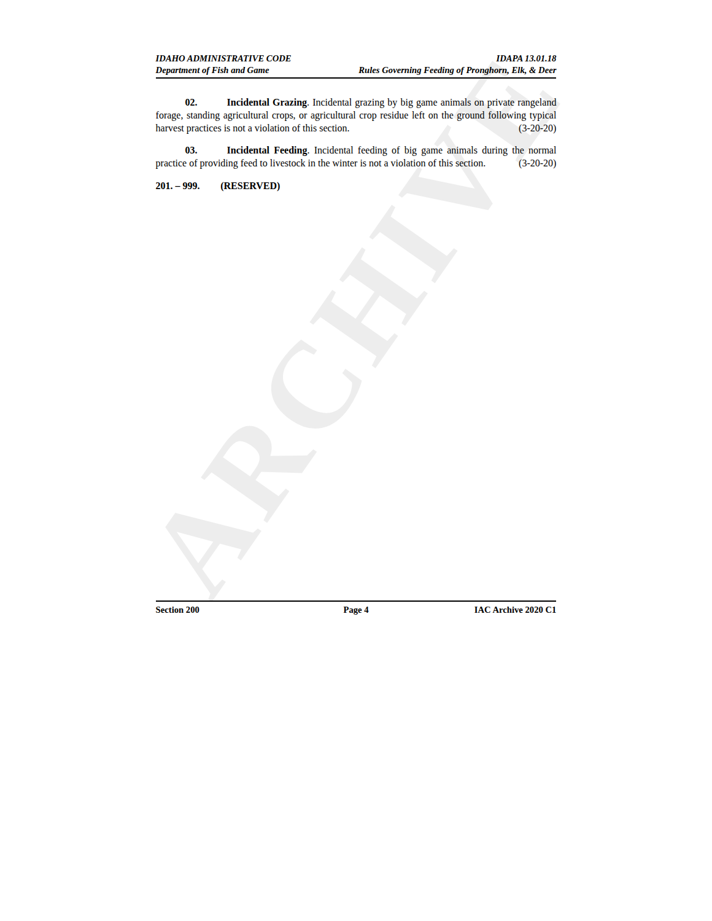ARCHIVE
| IDAHO ADMINISTRATIVE CODE Department of Fish and Game | IDAPA 13.01.18 Rules Governing Feeding of Pronghorn, Elk, & Deer |
02.   Incidental Grazing. Incidental grazing by big game animals on private rangeland forage, standing agricultural crops, or agricultural crop residue left on the ground following typical harvest practices is not a violation of this section.(3-20-20)
03.   Incidental Feeding. Incidental feeding of big game animals during the normal practice of providing feed to livestock in the winter is not a violation of this section.(3-20-20)
201. – 999.(RESERVED)
| Section 200 | Page 4 | IAC Archive 2020 C1 |